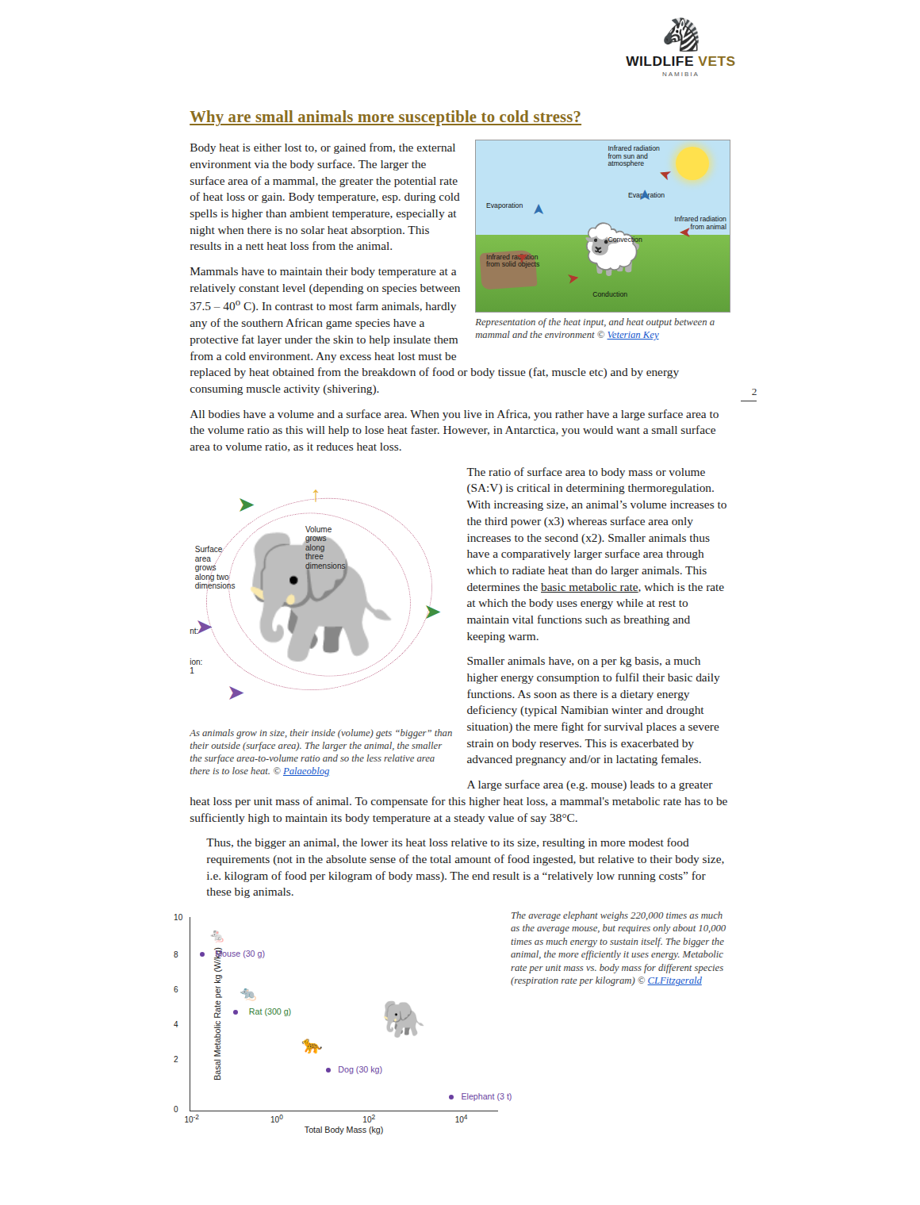🦓
WILDLIFE VETS
NAMIBIA
Why are small animals more susceptible to cold stress?
🐑
Infrared radiation
from sun and
atmosphere
Evaporation
Evaporation
Infrared radiation
from animal
Convection
Infrared radiation
from solid objects
Conduction
➤
➤
➤
➤
➤
➤
Representation of the heat input, and heat output between a mammal and the environment © Veterian Key
Body heat is either lost to, or gained from, the external environment via the body surface. The larger the surface area of a mammal, the greater the potential rate of heat loss or gain. Body temperature, esp. during cold spells is higher than ambient temperature, especially at night when there is no solar heat absorption. This results in a nett heat loss from the animal.
Mammals have to maintain their body temperature at a relatively constant level (depending on species between 37.5 – 40o C). In contrast to most farm animals, hardly any of the southern African game species have a protective fat layer under the skin to help insulate them from a cold environment. Any excess heat lost must be replaced by heat obtained from the breakdown of food or body tissue (fat, muscle etc) and by energy consuming muscle activity (shivering).
All bodies have a volume and a surface area. When you live in Africa, you rather have a large surface area to the volume ratio as this will help to lose heat faster. However, in Antarctica, you would want a small surface area to volume ratio, as it reduces heat loss.
2
🐘
↑
➤
➤
➤
➤
Surface
area
grows
along two
dimensions
Volume
grows
along
three
dimensions
nt:
ion:
1
As animals grow in size, their inside (volume) gets “bigger” than their outside (surface area). The larger the animal, the smaller the surface area-to-volume ratio and so the less relative area there is to lose heat. © Palaeoblog
The ratio of surface area to body mass or volume (SA:V) is critical in determining thermoregulation. With increasing size, an animal’s volume increases to the third power (x3) whereas surface area only increases to the second (x2). Smaller animals thus have a comparatively larger surface area through which to radiate heat than do larger animals. This determines the basic metabolic rate, which is the rate at which the body uses energy while at rest to maintain vital functions such as breathing and keeping warm.
Smaller animals have, on a per kg basis, a much higher energy consumption to fulfil their basic daily functions. As soon as there is a dietary energy deficiency (typical Namibian winter and drought situation) the mere fight for survival places a severe strain on body reserves. This is exacerbated by advanced pregnancy and/or in lactating females.
A large surface area (e.g. mouse) leads to a greater heat loss per unit mass of animal. To compensate for this higher heat loss, a mammal's metabolic rate has to be sufficiently high to maintain its body temperature at a steady value of say 38°C.
Thus, the bigger an animal, the lower its heat loss relative to its size, resulting in more modest food requirements (not in the absolute sense of the total amount of food ingested, but relative to their body size, i.e. kilogram of food per kilogram of body mass). The end result is a “relatively low running costs” for these big animals.
Basal Metabolic Rate per kg (W/kg)
10
8
6
4
2
0
10-2
100
102
104
🐁
Mouse (30 g)
🐀
Rat (300 g)
🐆
Dog (30 kg)
🐘
Elephant (3 t)
Total Body Mass (kg)
The average elephant weighs 220,000 times as much as the average mouse, but requires only about 10,000 times as much energy to sustain itself. The bigger the animal, the more efficiently it uses energy. Metabolic rate per unit mass vs. body mass for different species (respiration rate per kilogram) © CLFitzgerald